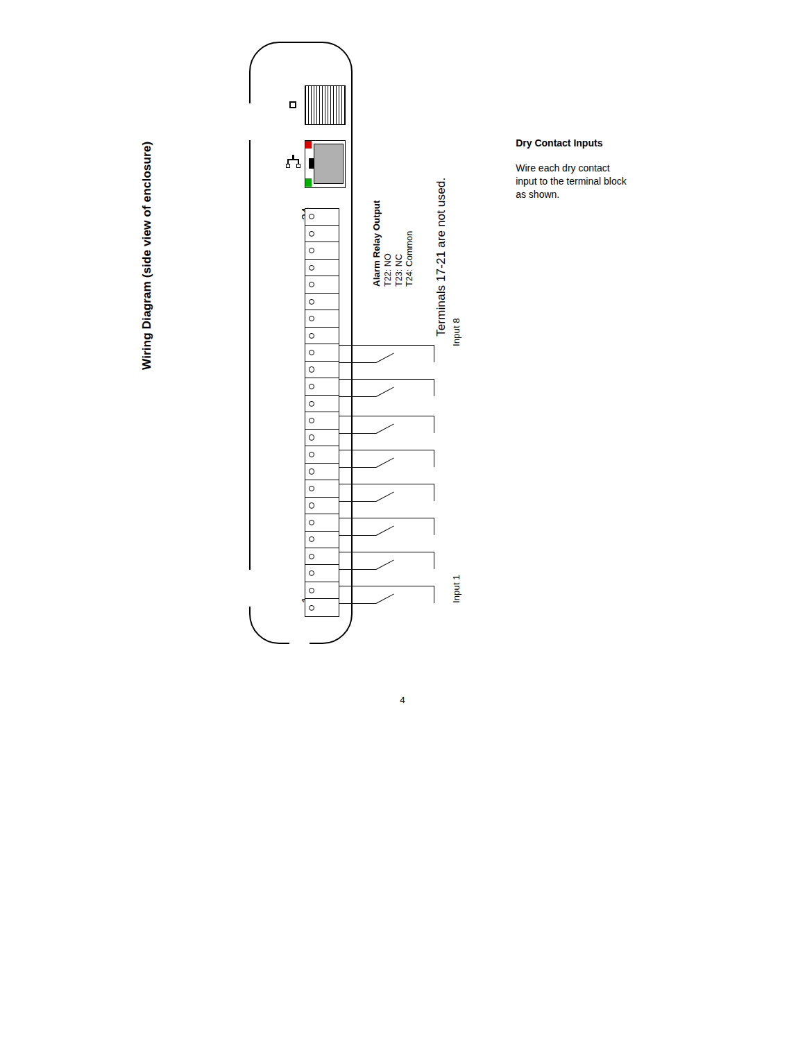Wiring Diagram (side view of enclosure)
Dry Contact Inputs
Wire each dry contact input to the terminal block as shown.
Terminals 17-21 are not used.
Alarm Relay Output
T22: NO
T23: NC
T24: Common
24
1
Input 8
Input 1
4